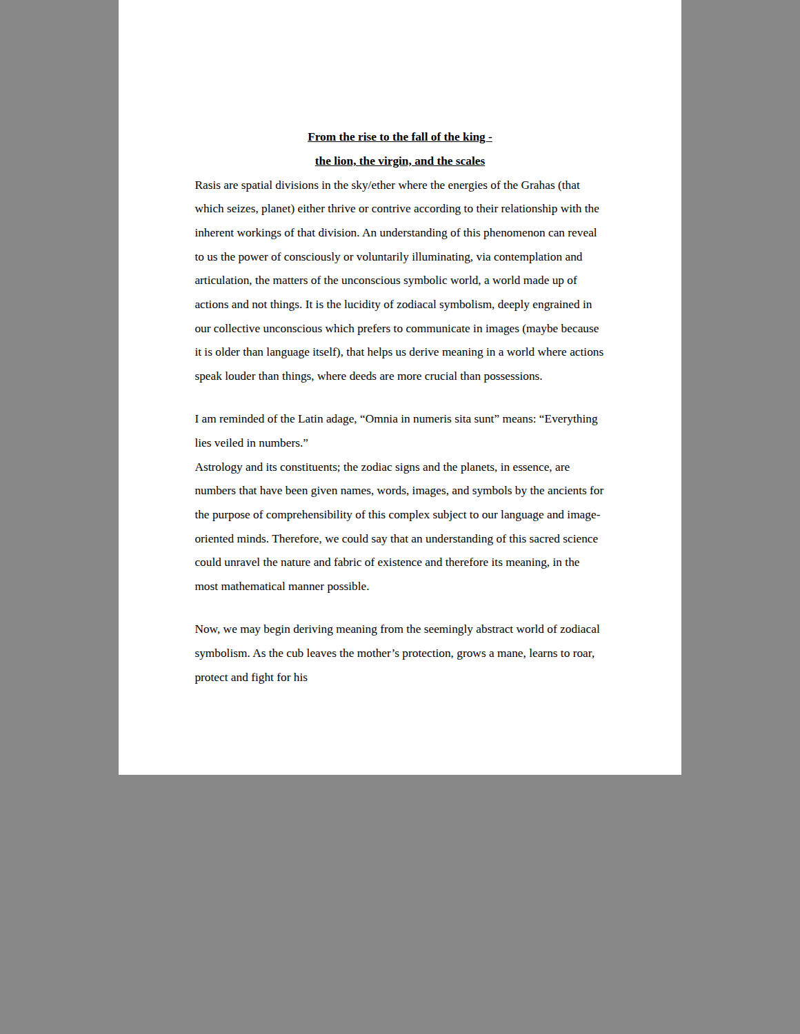From the rise to the fall of the king - the lion, the virgin, and the scales
Rasis are spatial divisions in the sky/ether where the energies of the Grahas (that which seizes, planet) either thrive or contrive according to their relationship with the inherent workings of that division. An understanding of this phenomenon can reveal to us the power of consciously or voluntarily illuminating, via contemplation and articulation, the matters of the unconscious symbolic world, a world made up of actions and not things. It is the lucidity of zodiacal symbolism, deeply engrained in our collective unconscious which prefers to communicate in images (maybe because it is older than language itself), that helps us derive meaning in a world where actions speak louder than things, where deeds are more crucial than possessions.
I am reminded of the Latin adage, “Omnia in numeris sita sunt” means: “Everything lies veiled in numbers.”
Astrology and its constituents; the zodiac signs and the planets, in essence, are numbers that have been given names, words, images, and symbols by the ancients for the purpose of comprehensibility of this complex subject to our language and image-oriented minds. Therefore, we could say that an understanding of this sacred science could unravel the nature and fabric of existence and therefore its meaning, in the most mathematical manner possible.
Now, we may begin deriving meaning from the seemingly abstract world of zodiacal symbolism. As the cub leaves the mother’s protection, grows a mane, learns to roar, protect and fight for his